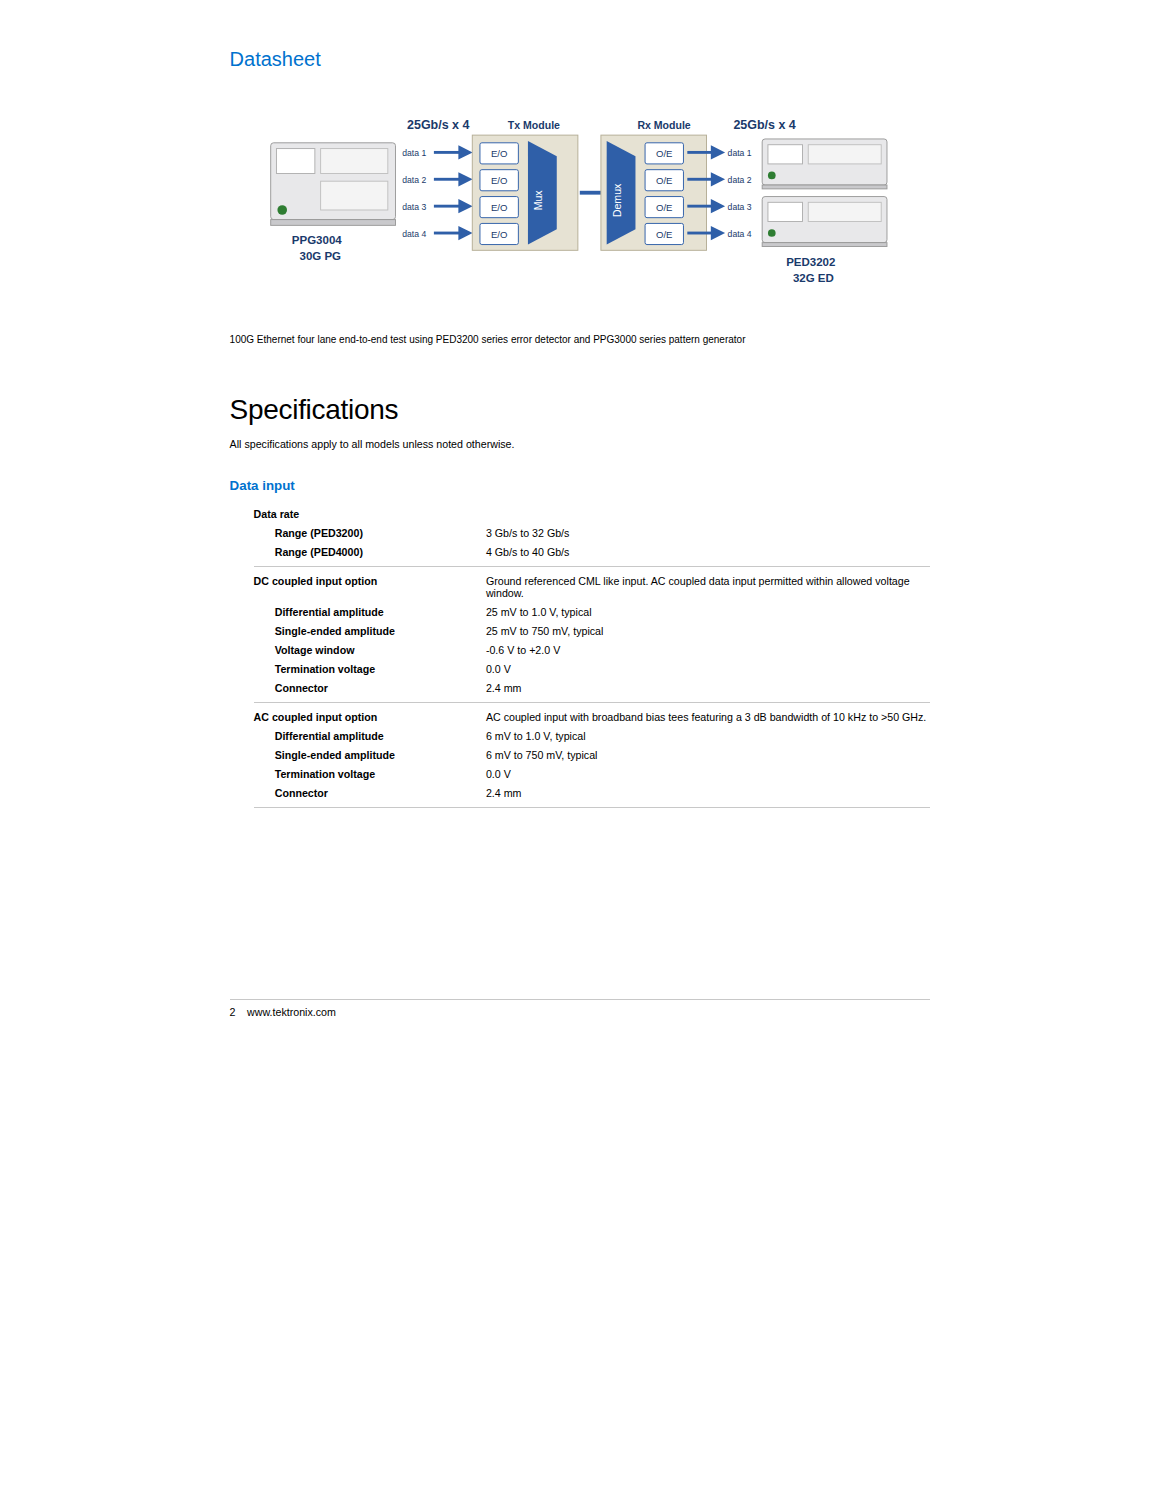Datasheet
25Gb/s x 4 Tx Module Rx Module 25Gb/s x 4 PPG3004 30G PG data 1 data 2 data 3 data 4 E/O E/O E/O E/O Mux Demux O/E O/E O/E O/E data 1 data 2 data 3 data 4 PED3202 32G ED
100G Ethernet four lane end-to-end test using PED3200 series error detector and PPG3000 series pattern generator
Specifications
All specifications apply to all models unless noted otherwise.
Data input
| Data rate | |
| Range (PED3200) | 3 Gb/s to 32 Gb/s |
| Range (PED4000) | 4 Gb/s to 40 Gb/s |
| DC coupled input option | Ground referenced CML like input. AC coupled data input permitted within allowed voltage window. |
| Differential amplitude | 25 mV to 1.0 V, typical |
| Single-ended amplitude | 25 mV to 750 mV, typical |
| Voltage window | -0.6 V to +2.0 V |
| Termination voltage | 0.0 V |
| Connector | 2.4 mm |
| AC coupled input option | AC coupled input with broadband bias tees featuring a 3 dB bandwidth of 10 kHz to >50 GHz. |
| Differential amplitude | 6 mV to 1.0 V, typical |
| Single-ended amplitude | 6 mV to 750 mV, typical |
| Termination voltage | 0.0 V |
| Connector | 2.4 mm |
2www.tektronix.com